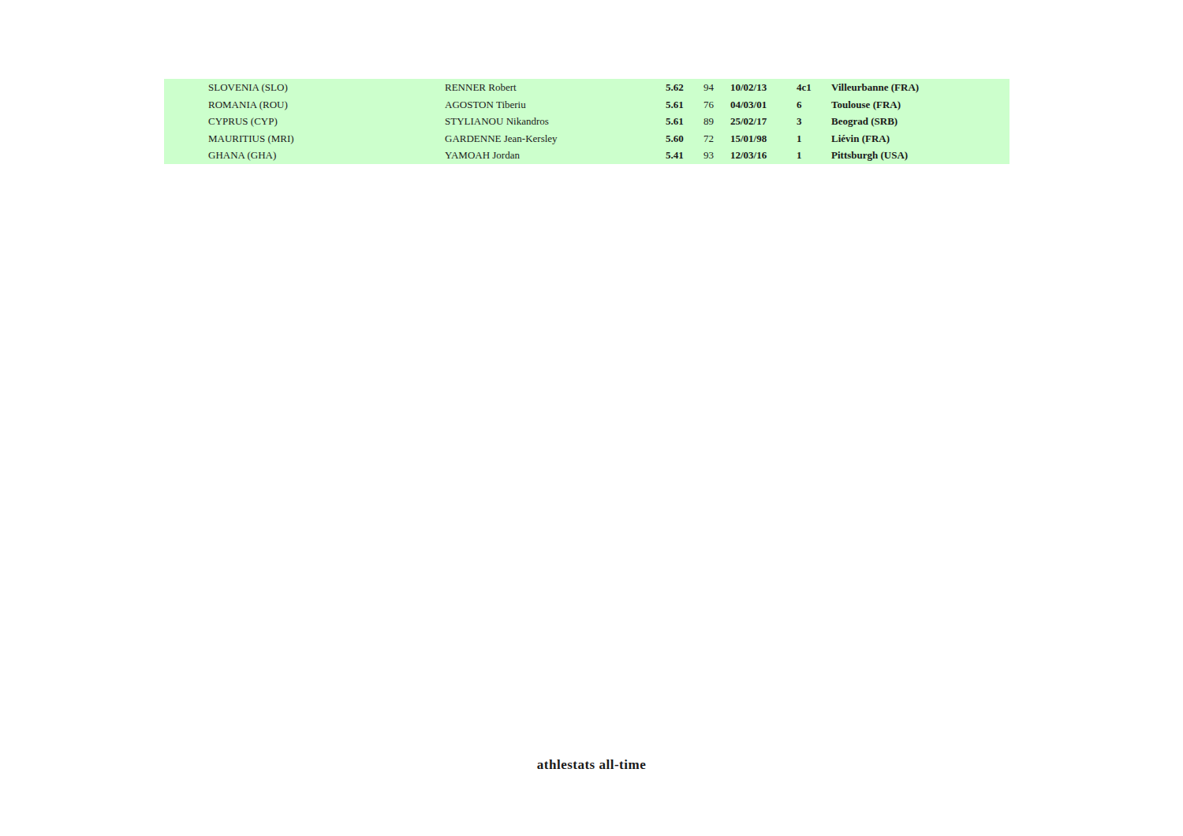| | SLOVENIA (SLO) | RENNER Robert | 5.62 | 94 | 10/02/13 | 4c1 | Villeurbanne (FRA) |
| | ROMANIA (ROU) | AGOSTON Tiberiu | 5.61 | 76 | 04/03/01 | 6 | Toulouse (FRA) |
| | CYPRUS (CYP) | STYLIANOU Nikandros | 5.61 | 89 | 25/02/17 | 3 | Beograd (SRB) |
| | MAURITIUS (MRI) | GARDENNE Jean-Kersley | 5.60 | 72 | 15/01/98 | 1 | Liévin (FRA) |
| | GHANA (GHA) | YAMOAH Jordan | 5.41 | 93 | 12/03/16 | 1 | Pittsburgh (USA) |
athlestats all-time